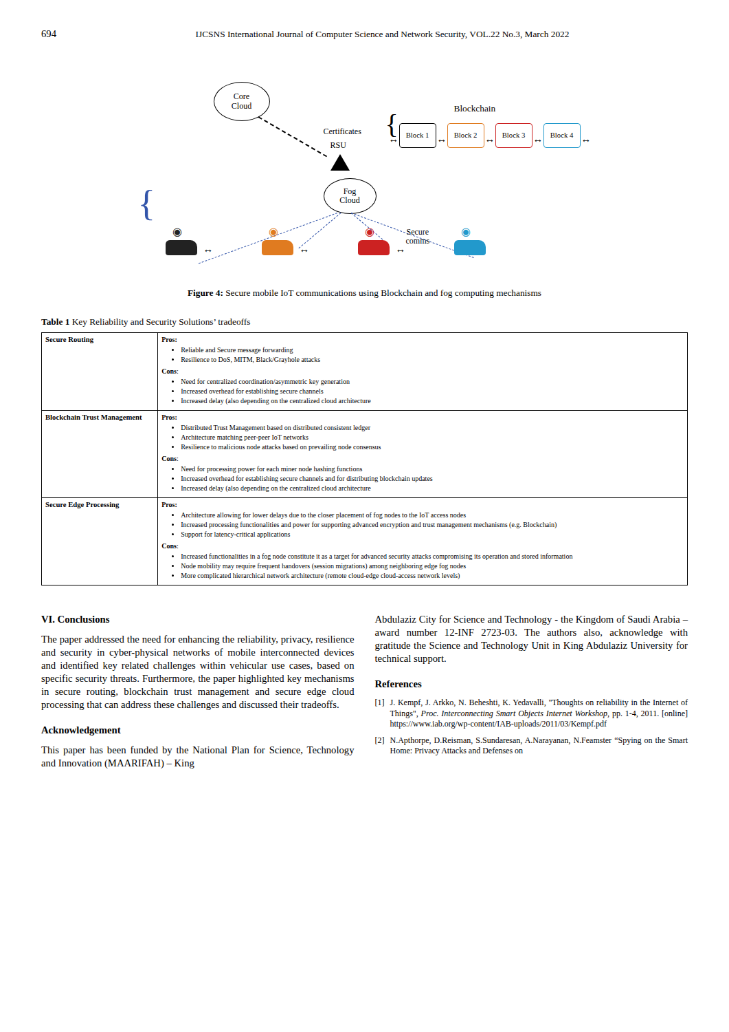694 IJCSNS International Journal of Computer Science and Network Security, VOL.22 No.3, March 2022
Core
Cloud
Fog
Cloud
Blockchain
Certificates
RSU
Block 1
Block 2
Block 3
Block 4
↔
↔
↔
↔
↔
{
◉
◉
◉
◉
↔
↔
↔
Secure
comms
{
Figure 4: Secure mobile IoT communications using Blockchain and fog computing mechanisms
Table 1 Key Reliability and Security Solutions’ tradeoffs
| Secure Routing | Pros: Reliable and Secure message forwarding Resilience to DoS, MITM, Black/Grayhole attacks Cons : Need for centralized coordination/asymmetric key generation Increased overhead for establishing secure channels Increased delay (also depending on the centralized cloud architecture |
| Blockchain Trust Management | Pros: Distributed Trust Management based on distributed consistent ledger Architecture matching peer-peer IoT networks Resilience to malicious node attacks based on prevailing node consensus Cons : Need for processing power for each miner node hashing functions Increased overhead for establishing secure channels and for distributing blockchain updates Increased delay (also depending on the centralized cloud architecture |
| Secure Edge Processing | Pros: Architecture allowing for lower delays due to the closer placement of fog nodes to the IoT access nodes Increased processing functionalities and power for supporting advanced encryption and trust management mechanisms (e.g. Blockchain) Support for latency-critical applications Cons : Increased functionalities in a fog node constitute it as a target for advanced security attacks compromising its operation and stored information Node mobility may require frequent handovers (session migrations) among neighboring edge fog nodes More complicated hierarchical network architecture (remote cloud-edge cloud-access network levels) |
VI. Conclusions
The paper addressed the need for enhancing the reliability, privacy, resilience and security in cyber-physical networks of mobile interconnected devices and identified key related challenges within vehicular use cases, based on specific security threats. Furthermore, the paper highlighted key mechanisms in secure routing, blockchain trust management and secure edge cloud processing that can address these challenges and discussed their tradeoffs.
Acknowledgement
This paper has been funded by the National Plan for Science, Technology and Innovation (MAARIFAH) – King
Abdulaziz City for Science and Technology - the Kingdom of Saudi Arabia – award number 12-INF 2723-03. The authors also, acknowledge with gratitude the Science and Technology Unit in King Abdulaziz University for technical support.
References
[1] J. Kempf, J. Arkko, N. Beheshti, K. Yedavalli, "Thoughts on reliability in the Internet of Things", Proc. Interconnecting Smart Objects Internet Workshop, pp. 1-4, 2011. [online] https://www.iab.org/wp-content/IAB-uploads/2011/03/Kempf.pdf
[2] N.Apthorpe, D.Reisman, S.Sundaresan, A.Narayanan, N.Feamster “Spying on the Smart Home: Privacy Attacks and Defenses on